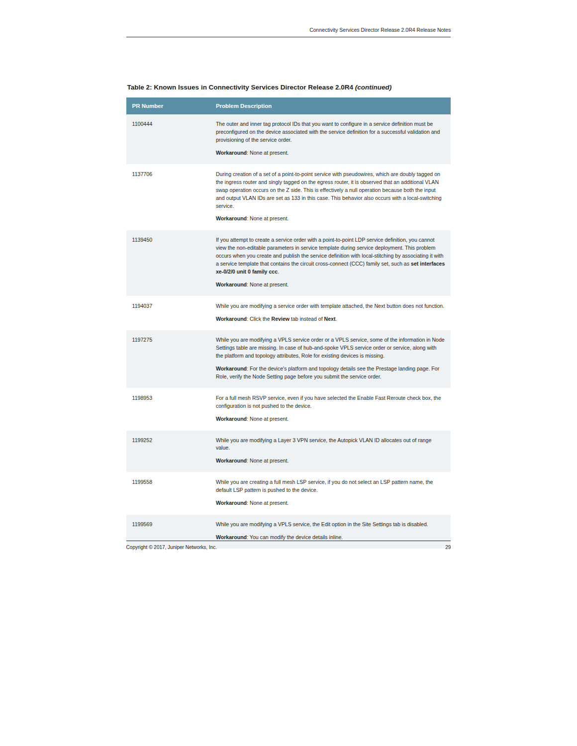Connectivity Services Director Release 2.0R4 Release Notes
Table 2: Known Issues in Connectivity Services Director Release 2.0R4 (continued)
| PR Number | Problem Description |
| --- | --- |
| 1100444 | The outer and inner tag protocol IDs that you want to configure in a service definition must be preconfigured on the device associated with the service definition for a successful validation and provisioning of the service order. Workaround : None at present. |
| 1137706 | During creation of a set of a point-to-point service with pseudowires, which are doubly tagged on the ingress router and singly tagged on the egress router, it is observed that an additional VLAN swap operation occurs on the Z side. This is effectively a null operation because both the input and output VLAN IDs are set as 133 in this case. This behavior also occurs with a local-switching service. Workaround : None at present. |
| 1139450 | If you attempt to create a service order with a point-to-point LDP service definition, you cannot view the non-editable parameters in service template during service deployment. This problem occurs when you create and publish the service definition with local-stitching by associating it with a service template that contains the circuit cross-connect (CCC) family set, such as set interfaces xe-0/2/0 unit 0 family ccc . Workaround : None at present. |
| 1194037 | While you are modifying a service order with template attached, the Next button does not function. Workaround : Click the Review tab instead of Next . |
| 1197275 | While you are modifying a VPLS service order or a VPLS service, some of the information in Node Settings table are missing. In case of hub-and-spoke VPLS service order or service, along with the platform and topology attributes, Role for existing devices is missing. Workaround : For the device's platform and topology details see the Prestage landing page. For Role, verify the Node Setting page before you submit the service order. |
| 1198953 | For a full mesh RSVP service, even if you have selected the Enable Fast Reroute check box, the configuration is not pushed to the device. Workaround : None at present. |
| 1199252 | While you are modifying a Layer 3 VPN service, the Autopick VLAN ID allocates out of range value. Workaround : None at present. |
| 1199558 | While you are creating a full mesh LSP service, if you do not select an LSP pattern name, the default LSP pattern is pushed to the device. Workaround : None at present. |
| 1199569 | While you are modifying a VPLS service, the Edit option in the Site Settings tab is disabled. Workaround : You can modify the device details inline. |
Copyright © 2017, Juniper Networks, Inc.
29